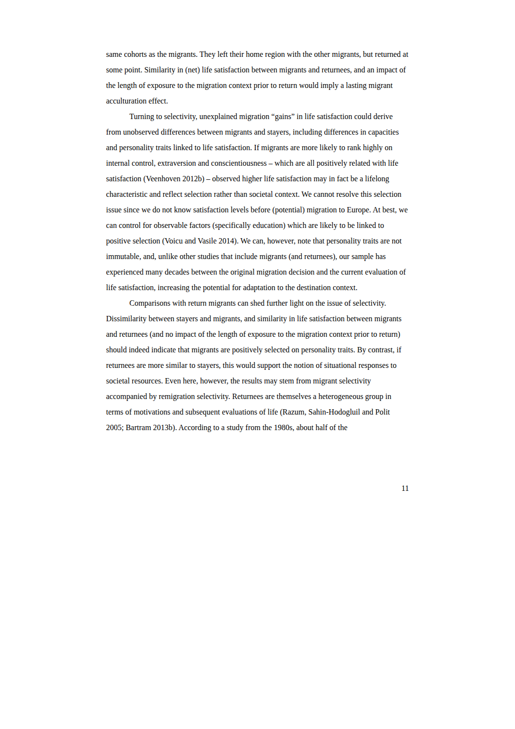same cohorts as the migrants. They left their home region with the other migrants, but returned at some point. Similarity in (net) life satisfaction between migrants and returnees, and an impact of the length of exposure to the migration context prior to return would imply a lasting migrant acculturation effect.
Turning to selectivity, unexplained migration “gains” in life satisfaction could derive from unobserved differences between migrants and stayers, including differences in capacities and personality traits linked to life satisfaction. If migrants are more likely to rank highly on internal control, extraversion and conscientiousness – which are all positively related with life satisfaction (Veenhoven 2012b) – observed higher life satisfaction may in fact be a lifelong characteristic and reflect selection rather than societal context. We cannot resolve this selection issue since we do not know satisfaction levels before (potential) migration to Europe. At best, we can control for observable factors (specifically education) which are likely to be linked to positive selection (Voicu and Vasile 2014). We can, however, note that personality traits are not immutable, and, unlike other studies that include migrants (and returnees), our sample has experienced many decades between the original migration decision and the current evaluation of life satisfaction, increasing the potential for adaptation to the destination context.
Comparisons with return migrants can shed further light on the issue of selectivity. Dissimilarity between stayers and migrants, and similarity in life satisfaction between migrants and returnees (and no impact of the length of exposure to the migration context prior to return) should indeed indicate that migrants are positively selected on personality traits. By contrast, if returnees are more similar to stayers, this would support the notion of situational responses to societal resources. Even here, however, the results may stem from migrant selectivity accompanied by remigration selectivity. Returnees are themselves a heterogeneous group in terms of motivations and subsequent evaluations of life (Razum, Sahin-Hodogluil and Polit 2005; Bartram 2013b). According to a study from the 1980s, about half of the
11